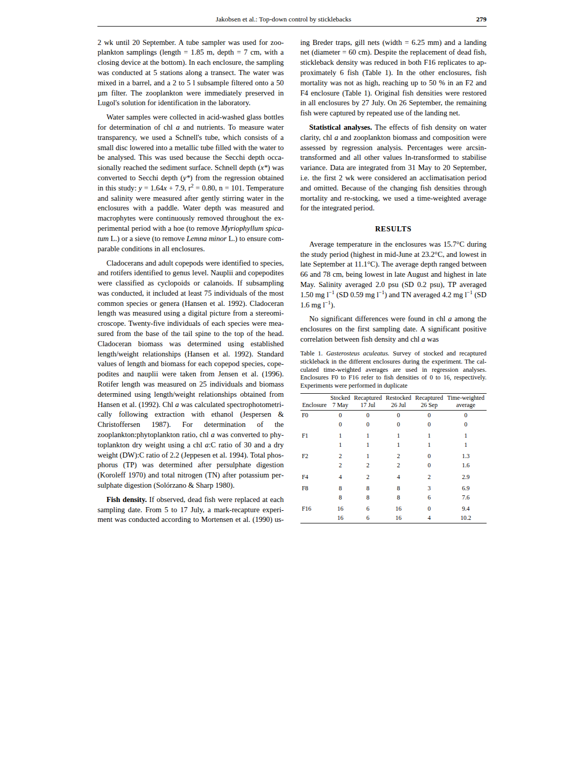Jakobsen et al.: Top-down control by sticklebacks 279
2 wk until 20 September. A tube sampler was used for zooplankton samplings (length = 1.85 m, depth = 7 cm, with a closing device at the bottom). In each enclosure, the sampling was conducted at 5 stations along a transect. The water was mixed in a barrel, and a 2 to 5 l subsample filtered onto a 50 µm filter. The zooplankton were immediately preserved in Lugol's solution for identification in the laboratory.
Water samples were collected in acid-washed glass bottles for determination of chl a and nutrients. To measure water transparency, we used a Schnell's tube, which consists of a small disc lowered into a metallic tube filled with the water to be analysed. This was used because the Secchi depth occasionally reached the sediment surface. Schnell depth (x*) was converted to Secchi depth (y*) from the regression obtained in this study: y = 1.64x + 7.9, r2 = 0.80, n = 101. Temperature and salinity were measured after gently stirring water in the enclosures with a paddle. Water depth was measured and macrophytes were continuously removed throughout the experimental period with a hoe (to remove Myriophyllum spicatum L.) or a sieve (to remove Lemna minor L.) to ensure comparable conditions in all enclosures.
Cladocerans and adult copepods were identified to species, and rotifers identified to genus level. Nauplii and copepodites were classified as cyclopoids or calanoids. If subsampling was conducted, it included at least 75 individuals of the most common species or genera (Hansen et al. 1992). Cladoceran length was measured using a digital picture from a stereomicroscope. Twenty-five individuals of each species were measured from the base of the tail spine to the top of the head. Cladoceran biomass was determined using established length/weight relationships (Hansen et al. 1992). Standard values of length and biomass for each copepod species, copepodites and nauplii were taken from Jensen et al. (1996). Rotifer length was measured on 25 individuals and biomass determined using length/weight relationships obtained from Hansen et al. (1992). Chl a was calculated spectrophotometrically following extraction with ethanol (Jespersen & Christoffersen 1987). For determination of the zooplankton:phytoplankton ratio, chl a was converted to phytoplankton dry weight using a chl a:C ratio of 30 and a dry weight (DW):C ratio of 2.2 (Jeppesen et al. 1994). Total phosphorus (TP) was determined after persulphate digestion (Koroleff 1970) and total nitrogen (TN) after potassium persulphate digestion (Solórzano & Sharp 1980).
Fish density. If observed, dead fish were replaced at each sampling date. From 5 to 17 July, a mark-recapture experiment was conducted according to Mortensen et al. (1990) using Breder traps, gill nets (width = 6.25 mm) and a landing net (diameter = 60 cm). Despite the replacement of dead fish, stickleback density was reduced in both F16 replicates to approximately 6 fish (Table 1). In the other enclosures, fish mortality was not as high, reaching up to 50 % in an F2 and F4 enclosure (Table 1). Original fish densities were restored in all enclosures by 27 July. On 26 September, the remaining fish were captured by repeated use of the landing net.
Statistical analyses. The effects of fish density on water clarity, chl a and zooplankton biomass and composition were assessed by regression analysis. Percentages were arcsin-transformed and all other values ln-transformed to stabilise variance. Data are integrated from 31 May to 20 September, i.e. the first 2 wk were considered an acclimatisation period and omitted. Because of the changing fish densities through mortality and re-stocking, we used a time-weighted average for the integrated period.
Results
Average temperature in the enclosures was 15.7°C during the study period (highest in mid-June at 23.2°C, and lowest in late September at 11.1°C). The average depth ranged between 66 and 78 cm, being lowest in late August and highest in late May. Salinity averaged 2.0 psu (SD 0.2 psu), TP averaged 1.50 mg l−1 (SD 0.59 mg l−1) and TN averaged 4.2 mg l−1 (SD 1.6 mg l−1).
No significant differences were found in chl a among the enclosures on the first sampling date. A significant positive correlation between fish density and chl a was
Table 1. Gasterosteus aculeatus. Survey of stocked and recaptured stickleback in the different enclosures during the experiment. The calculated time-weighted averages are used in regression analyses. Enclosures F0 to F16 refer to fish densities of 0 to 16, respectively. Experiments were performed in duplicate
| Enclosure | Stocked 7 May | Recaptured 17 Jul | Restocked 26 Jul | Recaptured 26 Sep | Time-weighted average |
| --- | --- | --- | --- | --- | --- |
| F0 | 0 | 0 | 0 | 0 | 0 |
| | 0 | 0 | 0 | 0 | 0 |
| F1 | 1 | 1 | 1 | 1 | 1 |
| | 1 | 1 | 1 | 1 | 1 |
| F2 | 2 | 1 | 2 | 0 | 1.3 |
| | 2 | 2 | 2 | 0 | 1.6 |
| F4 | 4 | 2 | 4 | 2 | 2.9 |
| F8 | 8 | 8 | 8 | 3 | 6.9 |
| | 8 | 8 | 8 | 6 | 7.6 |
| F16 | 16 | 6 | 16 | 0 | 9.4 |
| | 16 | 6 | 16 | 4 | 10.2 |